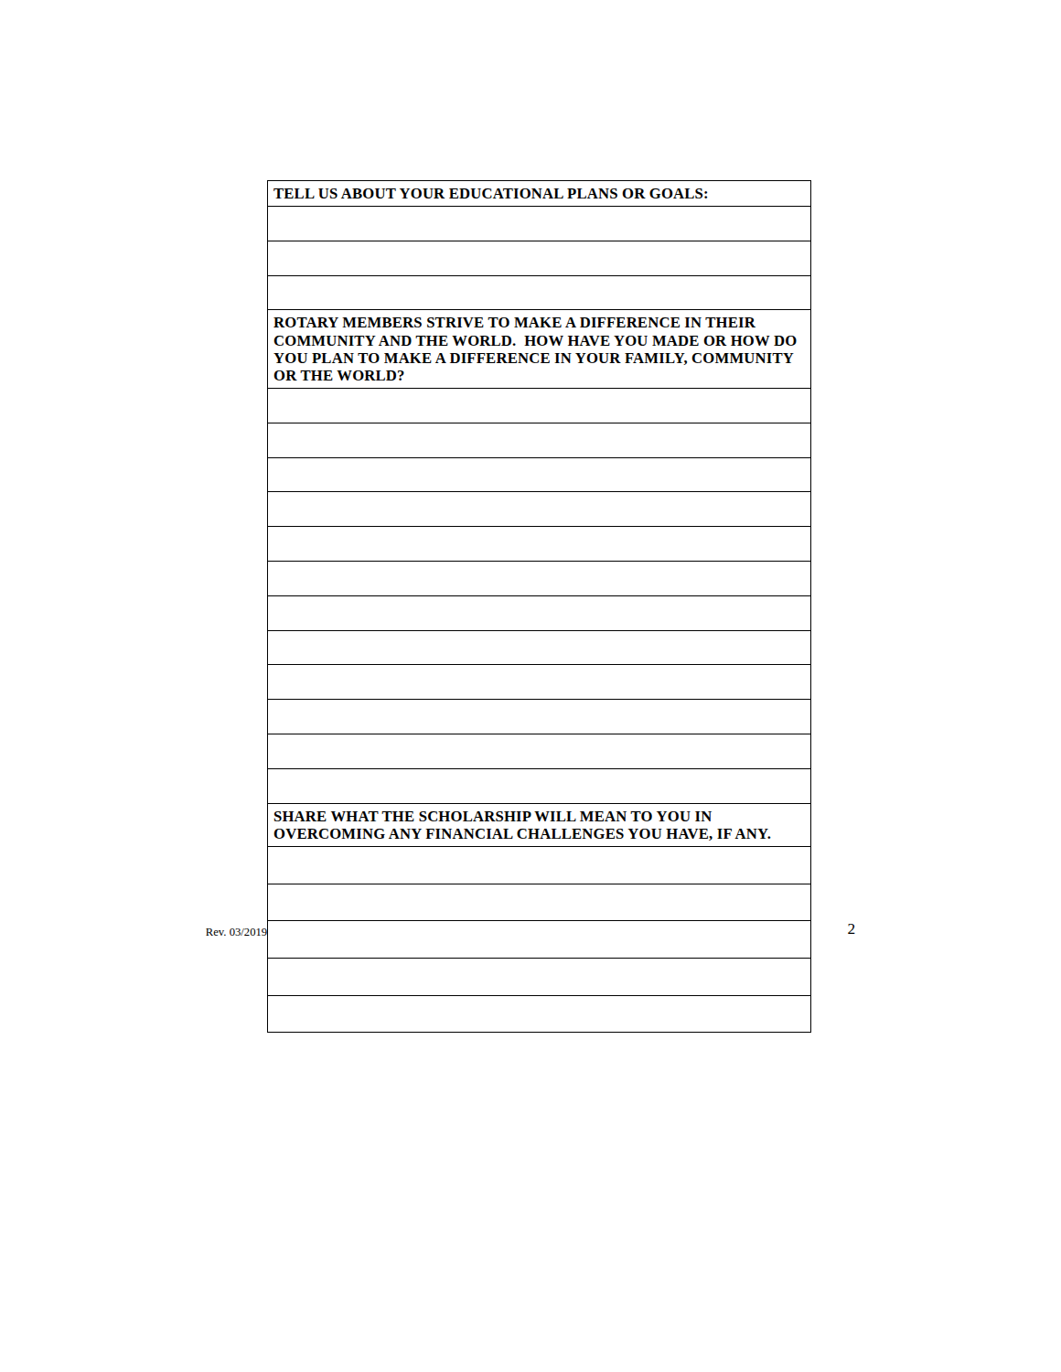| Tell us about your educational plans or goals: |
| Rotary members strive to make a difference in their community and the world. How have you made or how do you plan to make a difference in your family, community or the world? |
| Share what the scholarship will mean to you in overcoming any financial challenges you have, if any. |
Rev. 03/2019 2